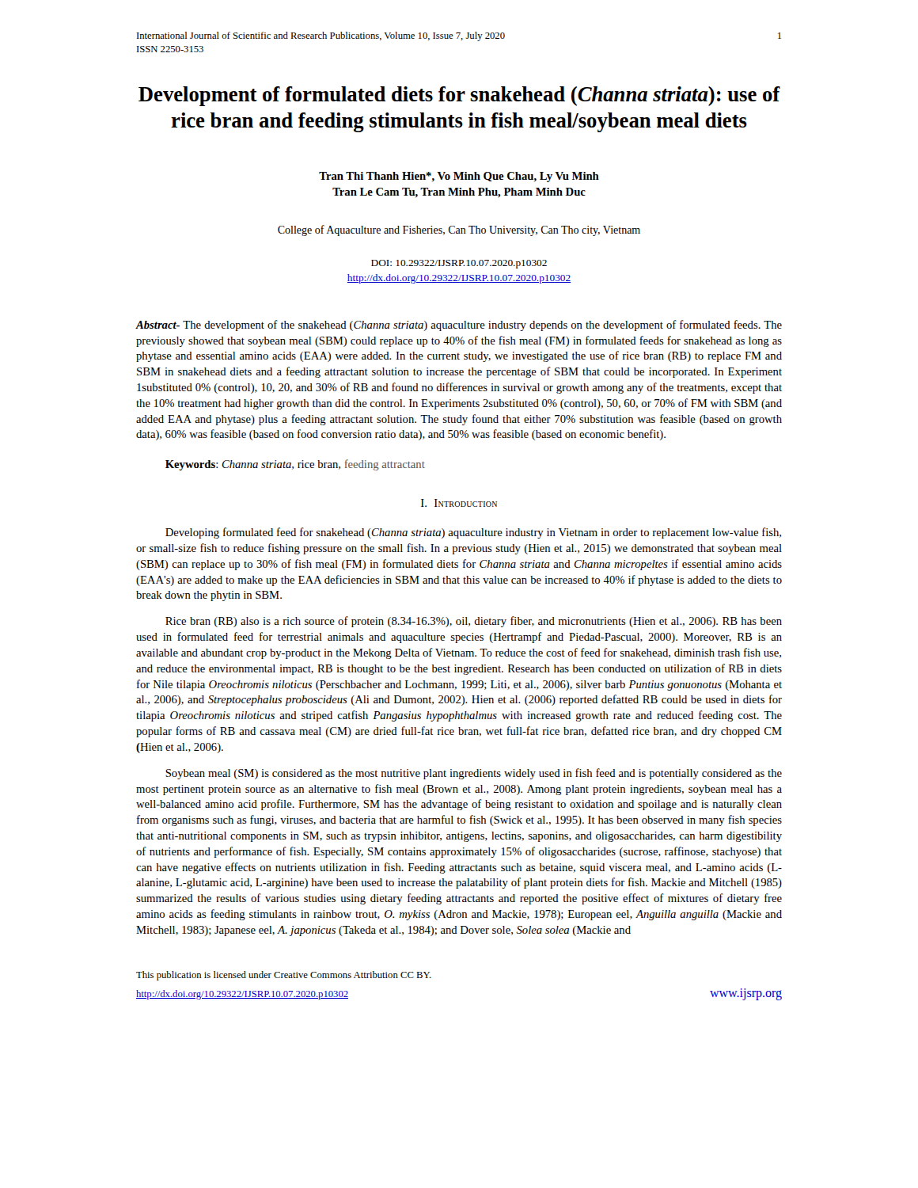International Journal of Scientific and Research Publications, Volume 10, Issue 7, July 2020
ISSN 2250-3153
1
Development of formulated diets for snakehead (Channa striata): use of rice bran and feeding stimulants in fish meal/soybean meal diets
Tran Thi Thanh Hien*, Vo Minh Que Chau, Ly Vu Minh
Tran Le Cam Tu, Tran Minh Phu, Pham Minh Duc
College of Aquaculture and Fisheries, Can Tho University, Can Tho city, Vietnam
DOI: 10.29322/IJSRP.10.07.2020.p10302
http://dx.doi.org/10.29322/IJSRP.10.07.2020.p10302
Abstract- The development of the snakehead (Channa striata) aquaculture industry depends on the development of formulated feeds. The previously showed that soybean meal (SBM) could replace up to 40% of the fish meal (FM) in formulated feeds for snakehead as long as phytase and essential amino acids (EAA) were added. In the current study, we investigated the use of rice bran (RB) to replace FM and SBM in snakehead diets and a feeding attractant solution to increase the percentage of SBM that could be incorporated. In Experiment 1substituted 0% (control), 10, 20, and 30% of RB and found no differences in survival or growth among any of the treatments, except that the 10% treatment had higher growth than did the control. In Experiments 2substituted 0% (control), 50, 60, or 70% of FM with SBM (and added EAA and phytase) plus a feeding attractant solution. The study found that either 70% substitution was feasible (based on growth data), 60% was feasible (based on food conversion ratio data), and 50% was feasible (based on economic benefit).
Keywords: Channa striata, rice bran, feeding attractant
I. Introduction
Developing formulated feed for snakehead (Channa striata) aquaculture industry in Vietnam in order to replacement low-value fish, or small-size fish to reduce fishing pressure on the small fish. In a previous study (Hien et al., 2015) we demonstrated that soybean meal (SBM) can replace up to 30% of fish meal (FM) in formulated diets for Channa striata and Channa micropeltes if essential amino acids (EAA's) are added to make up the EAA deficiencies in SBM and that this value can be increased to 40% if phytase is added to the diets to break down the phytin in SBM.
Rice bran (RB) also is a rich source of protein (8.34-16.3%), oil, dietary fiber, and micronutrients (Hien et al., 2006). RB has been used in formulated feed for terrestrial animals and aquaculture species (Hertrampf and Piedad-Pascual, 2000). Moreover, RB is an available and abundant crop by-product in the Mekong Delta of Vietnam. To reduce the cost of feed for snakehead, diminish trash fish use, and reduce the environmental impact, RB is thought to be the best ingredient. Research has been conducted on utilization of RB in diets for Nile tilapia Oreochromis niloticus (Perschbacher and Lochmann, 1999; Liti, et al., 2006), silver barb Puntius gonuonotus (Mohanta et al., 2006), and Streptocephalus proboscideus (Ali and Dumont, 2002). Hien et al. (2006) reported defatted RB could be used in diets for tilapia Oreochromis niloticus and striped catfish Pangasius hypophthalmus with increased growth rate and reduced feeding cost. The popular forms of RB and cassava meal (CM) are dried full-fat rice bran, wet full-fat rice bran, defatted rice bran, and dry chopped CM (Hien et al., 2006).
Soybean meal (SM) is considered as the most nutritive plant ingredients widely used in fish feed and is potentially considered as the most pertinent protein source as an alternative to fish meal (Brown et al., 2008). Among plant protein ingredients, soybean meal has a well-balanced amino acid profile. Furthermore, SM has the advantage of being resistant to oxidation and spoilage and is naturally clean from organisms such as fungi, viruses, and bacteria that are harmful to fish (Swick et al., 1995). It has been observed in many fish species that anti-nutritional components in SM, such as trypsin inhibitor, antigens, lectins, saponins, and oligosaccharides, can harm digestibility of nutrients and performance of fish. Especially, SM contains approximately 15% of oligosaccharides (sucrose, raffinose, stachyose) that can have negative effects on nutrients utilization in fish. Feeding attractants such as betaine, squid viscera meal, and L-amino acids (L-alanine, L-glutamic acid, L-arginine) have been used to increase the palatability of plant protein diets for fish. Mackie and Mitchell (1985) summarized the results of various studies using dietary feeding attractants and reported the positive effect of mixtures of dietary free amino acids as feeding stimulants in rainbow trout, O. mykiss (Adron and Mackie, 1978); European eel, Anguilla anguilla (Mackie and Mitchell, 1983); Japanese eel, A. japonicus (Takeda et al., 1984); and Dover sole, Solea solea (Mackie and
This publication is licensed under Creative Commons Attribution CC BY.
http://dx.doi.org/10.29322/IJSRP.10.07.2020.p10302 www.ijsrp.org